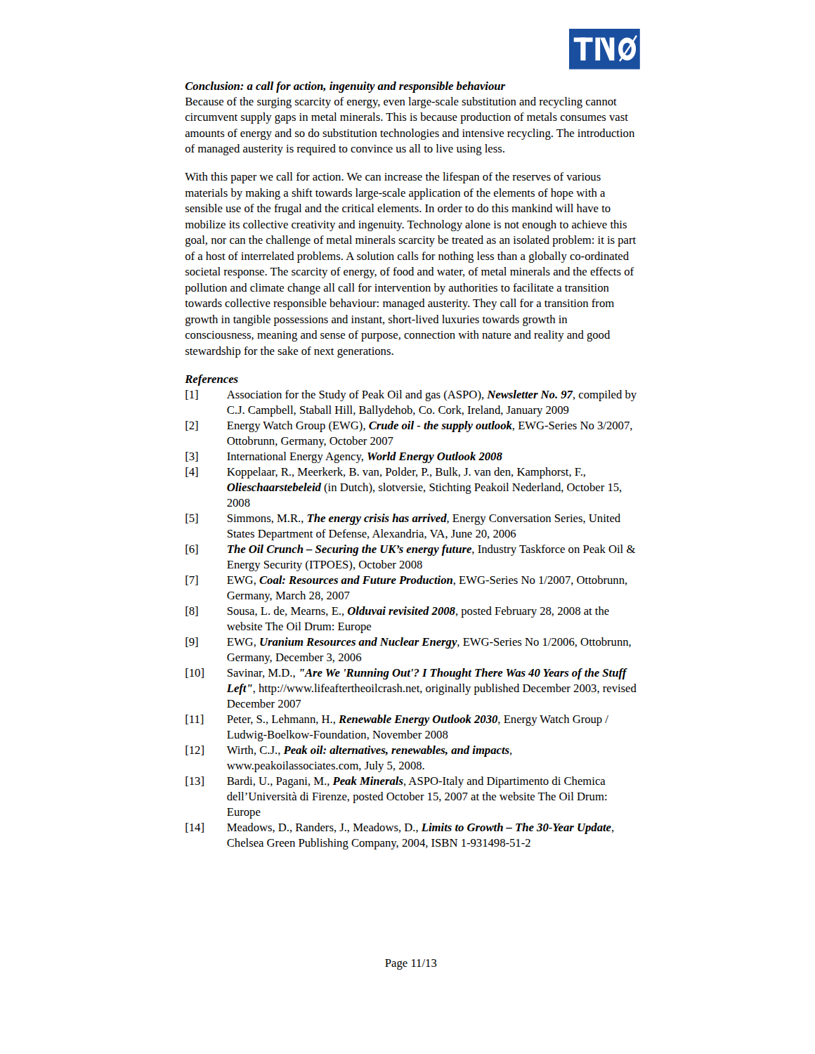Conclusion: a call for action, ingenuity and responsible behaviour
Because of the surging scarcity of energy, even large-scale substitution and recycling cannot circumvent supply gaps in metal minerals. This is because production of metals consumes vast amounts of energy and so do substitution technologies and intensive recycling. The introduction of managed austerity is required to convince us all to live using less.
With this paper we call for action. We can increase the lifespan of the reserves of various materials by making a shift towards large-scale application of the elements of hope with a sensible use of the frugal and the critical elements. In order to do this mankind will have to mobilize its collective creativity and ingenuity. Technology alone is not enough to achieve this goal, nor can the challenge of metal minerals scarcity be treated as an isolated problem: it is part of a host of interrelated problems. A solution calls for nothing less than a globally co-ordinated societal response. The scarcity of energy, of food and water, of metal minerals and the effects of pollution and climate change all call for intervention by authorities to facilitate a transition towards collective responsible behaviour: managed austerity. They call for a transition from growth in tangible possessions and instant, short-lived luxuries towards growth in consciousness, meaning and sense of purpose, connection with nature and reality and good stewardship for the sake of next generations.
References
[1] Association for the Study of Peak Oil and gas (ASPO), Newsletter No. 97, compiled by C.J. Campbell, Staball Hill, Ballydehob, Co. Cork, Ireland, January 2009
[2] Energy Watch Group (EWG), Crude oil - the supply outlook, EWG-Series No 3/2007, Ottobrunn, Germany, October 2007
[3] International Energy Agency, World Energy Outlook 2008
[4] Koppelaar, R., Meerkerk, B. van, Polder, P., Bulk, J. van den, Kamphorst, F., Olieschaarstebeleid (in Dutch), slotversie, Stichting Peakoil Nederland, October 15, 2008
[5] Simmons, M.R., The energy crisis has arrived, Energy Conversation Series, United States Department of Defense, Alexandria, VA, June 20, 2006
[6] The Oil Crunch – Securing the UK’s energy future, Industry Taskforce on Peak Oil & Energy Security (ITPOES), October 2008
[7] EWG, Coal: Resources and Future Production, EWG-Series No 1/2007, Ottobrunn, Germany, March 28, 2007
[8] Sousa, L. de, Mearns, E., Olduvai revisited 2008, posted February 28, 2008 at the website The Oil Drum: Europe
[9] EWG, Uranium Resources and Nuclear Energy, EWG-Series No 1/2006, Ottobrunn, Germany, December 3, 2006
[10] Savinar, M.D., "Are We 'Running Out'? I Thought There Was 40 Years of the Stuff Left", http://www.lifeaftertheoilcrash.net, originally published December 2003, revised December 2007
[11] Peter, S., Lehmann, H., Renewable Energy Outlook 2030, Energy Watch Group / Ludwig-Boelkow-Foundation, November 2008
[12] Wirth, C.J., Peak oil: alternatives, renewables, and impacts, www.peakoilassociates.com, July 5, 2008.
[13] Bardi, U., Pagani, M., Peak Minerals, ASPO-Italy and Dipartimento di Chemica dell’Università di Firenze, posted October 15, 2007 at the website The Oil Drum: Europe
[14] Meadows, D., Randers, J., Meadows, D., Limits to Growth – The 30-Year Update, Chelsea Green Publishing Company, 2004, ISBN 1-931498-51-2
Page 11/13